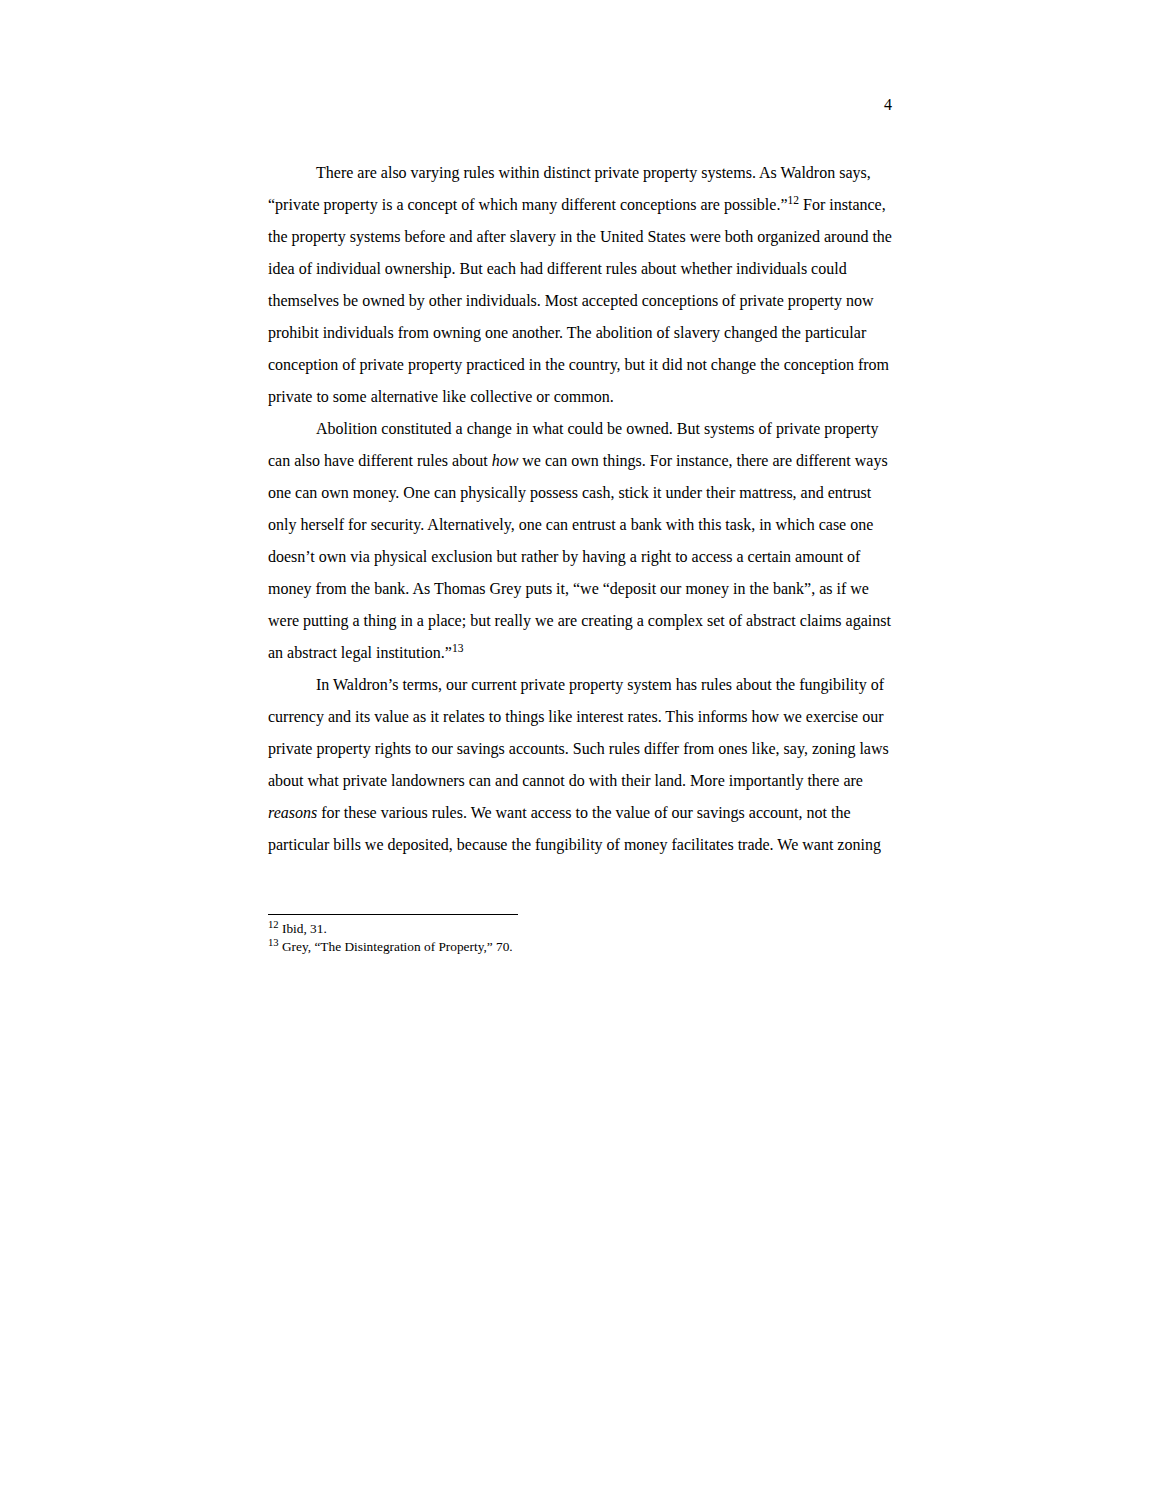4
There are also varying rules within distinct private property systems. As Waldron says, “private property is a concept of which many different conceptions are possible.”12 For instance, the property systems before and after slavery in the United States were both organized around the idea of individual ownership. But each had different rules about whether individuals could themselves be owned by other individuals. Most accepted conceptions of private property now prohibit individuals from owning one another. The abolition of slavery changed the particular conception of private property practiced in the country, but it did not change the conception from private to some alternative like collective or common.
Abolition constituted a change in what could be owned. But systems of private property can also have different rules about how we can own things. For instance, there are different ways one can own money. One can physically possess cash, stick it under their mattress, and entrust only herself for security. Alternatively, one can entrust a bank with this task, in which case one doesn’t own via physical exclusion but rather by having a right to access a certain amount of money from the bank. As Thomas Grey puts it, “we “deposit our money in the bank”, as if we were putting a thing in a place; but really we are creating a complex set of abstract claims against an abstract legal institution.”13
In Waldron’s terms, our current private property system has rules about the fungibility of currency and its value as it relates to things like interest rates. This informs how we exercise our private property rights to our savings accounts. Such rules differ from ones like, say, zoning laws about what private landowners can and cannot do with their land. More importantly there are reasons for these various rules. We want access to the value of our savings account, not the particular bills we deposited, because the fungibility of money facilitates trade. We want zoning
12 Ibid, 31.
13 Grey, “The Disintegration of Property,” 70.